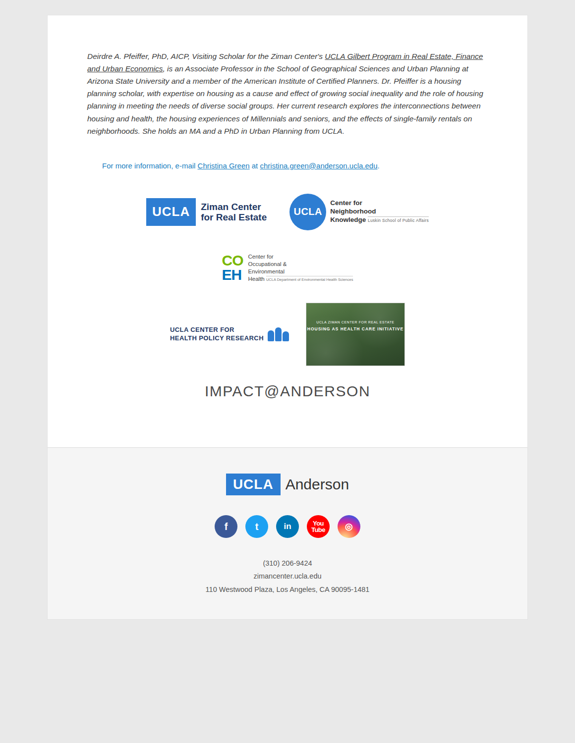Deirdre A. Pfeiffer, PhD, AICP, Visiting Scholar for the Ziman Center's UCLA Gilbert Program in Real Estate, Finance and Urban Economics, is an Associate Professor in the School of Geographical Sciences and Urban Planning at Arizona State University and a member of the American Institute of Certified Planners. Dr. Pfeiffer is a housing planning scholar, with expertise on housing as a cause and effect of growing social inequality and the role of housing planning in meeting the needs of diverse social groups. Her current research explores the interconnections between housing and health, the housing experiences of Millennials and seniors, and the effects of single-family rentals on neighborhoods. She holds an MA and a PhD in Urban Planning from UCLA.
For more information, e-mail Christina Green at christina.green@anderson.ucla.edu.
UCLA Ziman Center
for Real Estate
UCLA Center for
Neighborhood
Knowledge Luskin School of Public Affairs
CO EH Center for
Occupational &
Environmental
Health UCLA Department of Environmental Health Sciences
UCLA CENTER FOR
HEALTH POLICY RESEARCH
UCLA ZIMAN CENTER FOR REAL ESTATE HOUSING AS HEALTH CARE INITIATIVE
IMPACT@ANDERSON
UCLA Anderson
f t in You
Tube ◎
(310) 206-9424
zimancenter.ucla.edu
110 Westwood Plaza, Los Angeles, CA 90095-1481